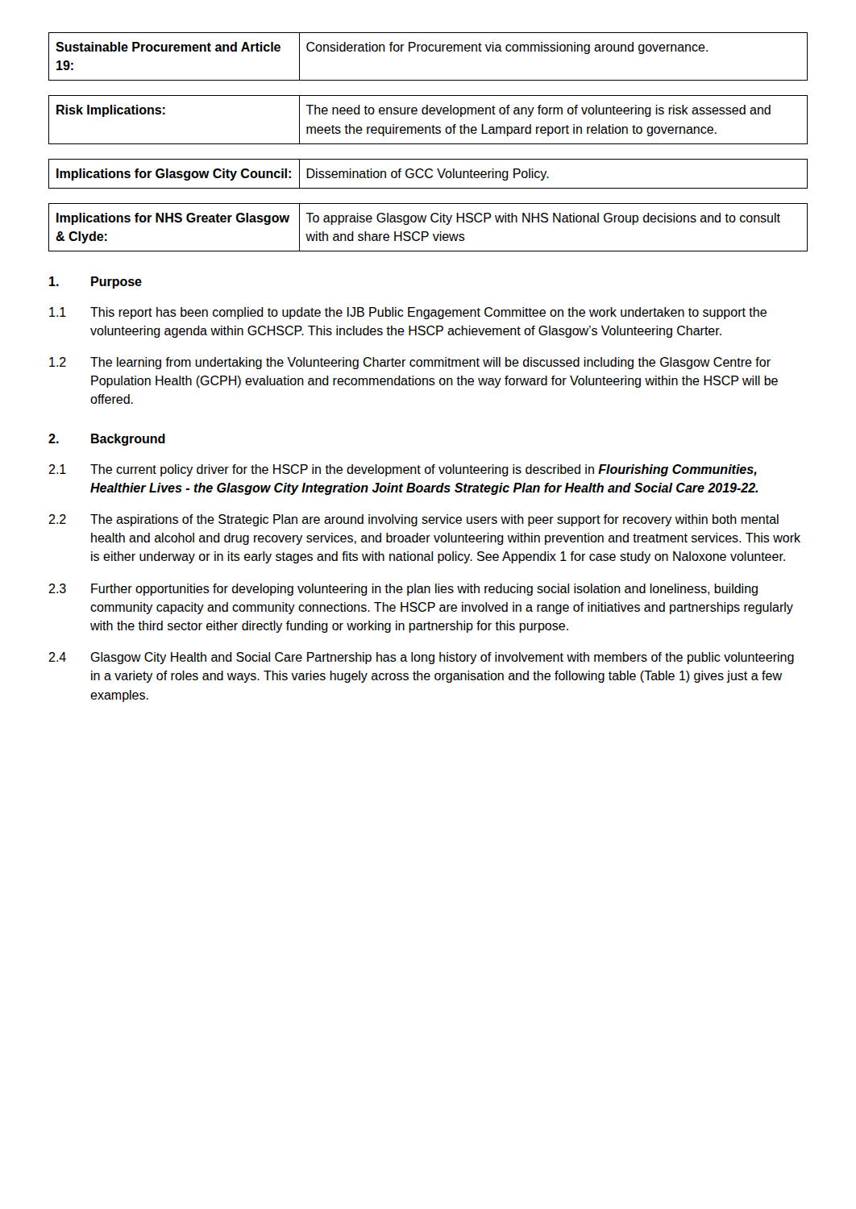| Sustainable Procurement and Article 19: | Consideration for Procurement via commissioning around governance. |
| Risk Implications: | The need to ensure development of any form of volunteering is risk assessed and meets the requirements of the Lampard report in relation to governance. |
| Implications for Glasgow City Council: | Dissemination of GCC Volunteering Policy. |
| Implications for NHS Greater Glasgow & Clyde: | To appraise Glasgow City HSCP with NHS National Group decisions and to consult with and share HSCP views |
1.
Purpose
1.1
This report has been complied to update the IJB Public Engagement Committee on the work undertaken to support the volunteering agenda within GCHSCP. This includes the HSCP achievement of Glasgow’s Volunteering Charter.
1.2
The learning from undertaking the Volunteering Charter commitment will be discussed including the Glasgow Centre for Population Health (GCPH) evaluation and recommendations on the way forward for Volunteering within the HSCP will be offered.
2.
Background
2.1
The current policy driver for the HSCP in the development of volunteering is described in Flourishing Communities, Healthier Lives - the Glasgow City Integration Joint Boards Strategic Plan for Health and Social Care 2019-22.
2.2
The aspirations of the Strategic Plan are around involving service users with peer support for recovery within both mental health and alcohol and drug recovery services, and broader volunteering within prevention and treatment services. This work is either underway or in its early stages and fits with national policy. See Appendix 1 for case study on Naloxone volunteer.
2.3
Further opportunities for developing volunteering in the plan lies with reducing social isolation and loneliness, building community capacity and community connections. The HSCP are involved in a range of initiatives and partnerships regularly with the third sector either directly funding or working in partnership for this purpose.
2.4
Glasgow City Health and Social Care Partnership has a long history of involvement with members of the public volunteering in a variety of roles and ways. This varies hugely across the organisation and the following table (Table 1) gives just a few examples.